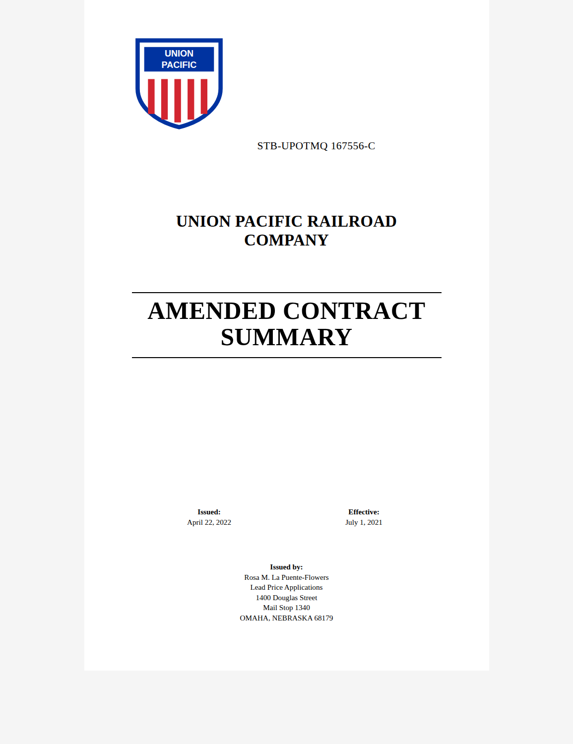UNION PACIFIC
STB-UPOTMQ 167556-C
UNION PACIFIC RAILROAD COMPANY
AMENDED CONTRACT SUMMARY
| Issued: | Effective: |
| April 22, 2022 | July 1, 2021 |
Issued by:
Rosa M. La Puente-Flowers
Lead Price Applications
1400 Douglas Street
Mail Stop 1340
OMAHA, NEBRASKA 68179